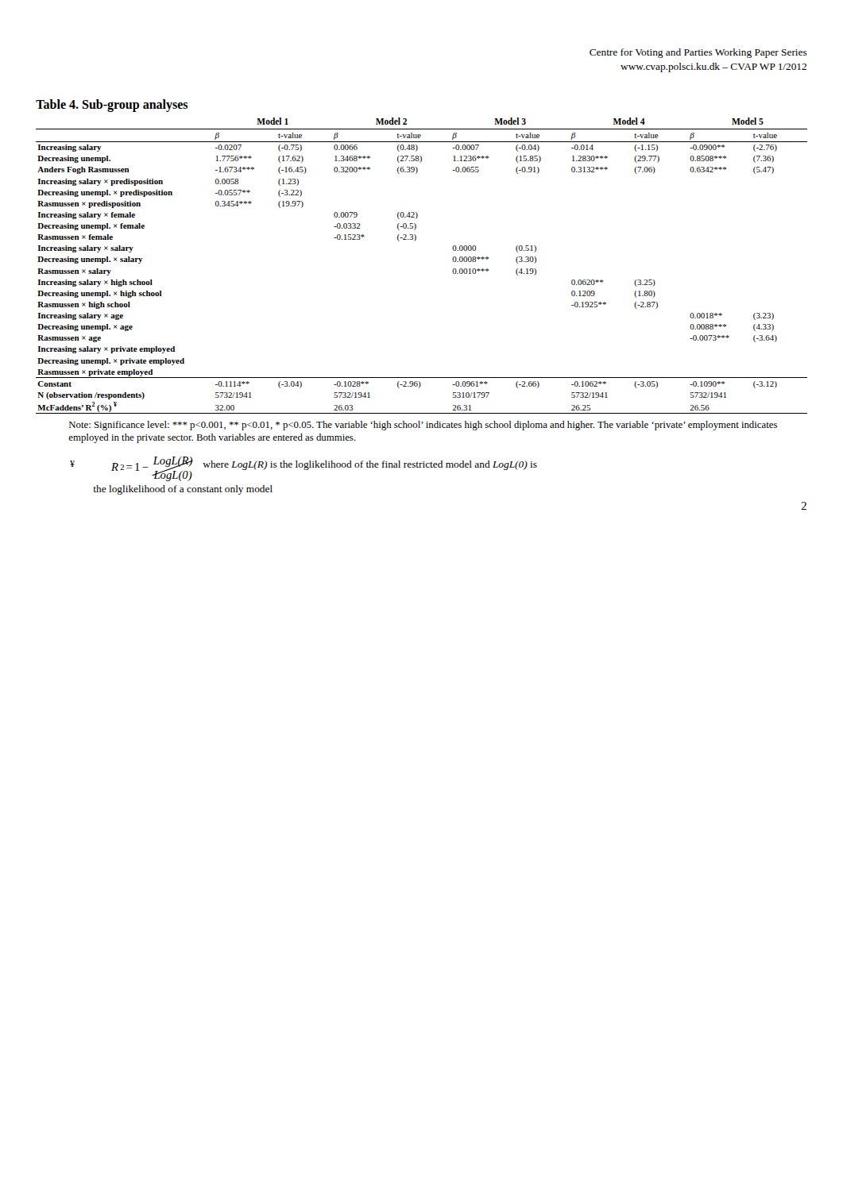Centre for Voting and Parties Working Paper Series
www.cvap.polsci.ku.dk – CVAP WP 1/2012
Table 4. Sub-group analyses
| | Model 1 | Model 2 | Model 3 | Model 4 | Model 5 |
| --- | --- | --- | --- | --- | --- |
| | β | t-value | β | t-value | β | t-value | β | t-value | β | t-value |
| Increasing salary | -0.0207 | (-0.75) | 0.0066 | (0.48) | -0.0007 | (-0.04) | -0.014 | (-1.15) | -0.0900** | (-2.76) |
| Decreasing unempl. | 1.7756*** | (17.62) | 1.3468*** | (27.58) | 1.1236*** | (15.85) | 1.2830*** | (29.77) | 0.8508*** | (7.36) |
| Anders Fogh Rasmussen | -1.6734*** | (-16.45) | 0.3200*** | (6.39) | -0.0655 | (-0.91) | 0.3132*** | (7.06) | 0.6342*** | (5.47) |
| Increasing salary × predisposition | 0.0058 | (1.23) | | | | | | | | |
| Decreasing unempl. × predisposition | -0.0557** | (-3.22) | | | | | | | | |
| Rasmussen × predisposition | 0.3454*** | (19.97) | | | | | | | | |
| Increasing salary × female | | | 0.0079 | (0.42) | | | | | | |
| Decreasing unempl. × female | | | -0.0332 | (-0.5) | | | | | | |
| Rasmussen × female | | | -0.1523* | (-2.3) | | | | | | |
| Increasing salary × salary | | | | | 0.0000 | (0.51) | | | | |
| Decreasing unempl. × salary | | | | | 0.0008*** | (3.30) | | | | |
| Rasmussen × salary | | | | | 0.0010*** | (4.19) | | | | |
| Increasing salary × high school | | | | | | | 0.0620** | (3.25) | | |
| Decreasing unempl. × high school | | | | | | | 0.1209 | (1.80) | | |
| Rasmussen × high school | | | | | | | -0.1925** | (-2.87) | | |
| Increasing salary × age | | | | | | | | | 0.0018** | (3.23) |
| Decreasing unempl. × age | | | | | | | | | 0.0088*** | (4.33) |
| Rasmussen × age | | | | | | | | | -0.0073*** | (-3.64) |
| Increasing salary × private employed | | | | | | | | | | |
| Decreasing unempl. × private employed | | | | | | | | | | |
| Rasmussen × private employed | | | | | | | | | | |
| Constant | -0.1114** | (-3.04) | -0.1028** | (-2.96) | -0.0961** | (-2.66) | -0.1062** | (-3.05) | -0.1090** | (-3.12) |
| N (observation /respondents) | 5732/1941 | 5732/1941 | 5310/1797 | 5732/1941 | 5732/1941 |
| McFaddens’ R 2 (%) ¥ | 32.00 | 26.03 | 26.31 | 26.25 | 26.56 |
Note: Significance level: *** p<0.001, ** p<0.01, * p<0.05. The variable ‘high school’ indicates high school diploma and higher. The variable ‘private’ employment indicates employed in the private sector. Both variables are entered as dummies.
¥ R2 = 1 − LogL(R) LogL(0) where LogL(R) is the loglikelihood of the final restricted model and LogL(0) is
the loglikelihood of a constant only model
2